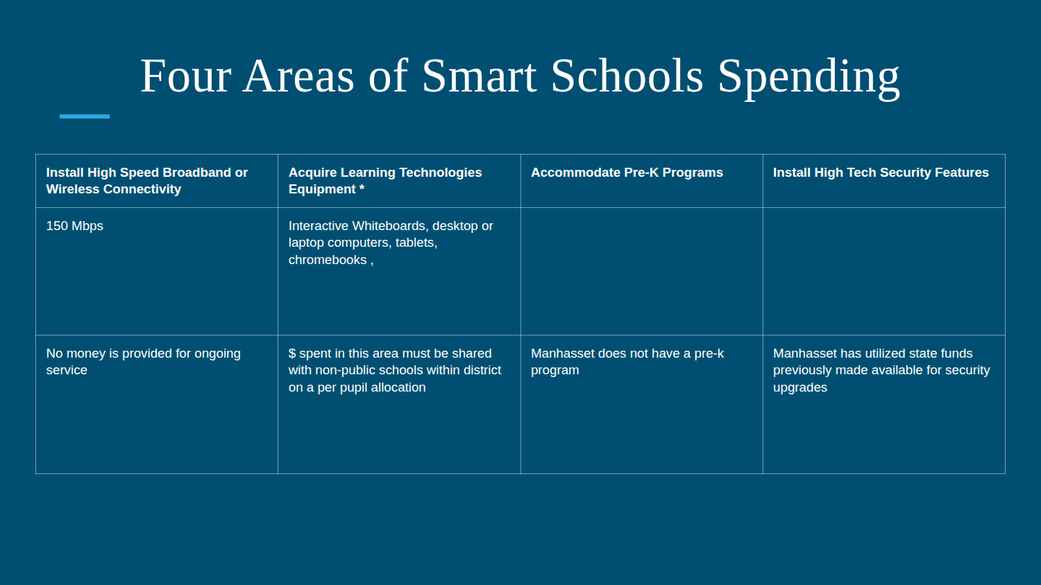Four Areas of Smart Schools Spending
| Install High Speed Broadband or Wireless Connectivity | Acquire Learning Technologies Equipment * | Accommodate Pre-K Programs | Install High Tech Security Features |
| --- | --- | --- | --- |
| 150 Mbps | Interactive Whiteboards, desktop or laptop computers, tablets, chromebooks , | | |
| No money is provided for ongoing service | $ spent in this area must be shared with non-public schools within district on a per pupil allocation | Manhasset does not have a pre-k program | Manhasset has utilized state funds previously made available for security upgrades |